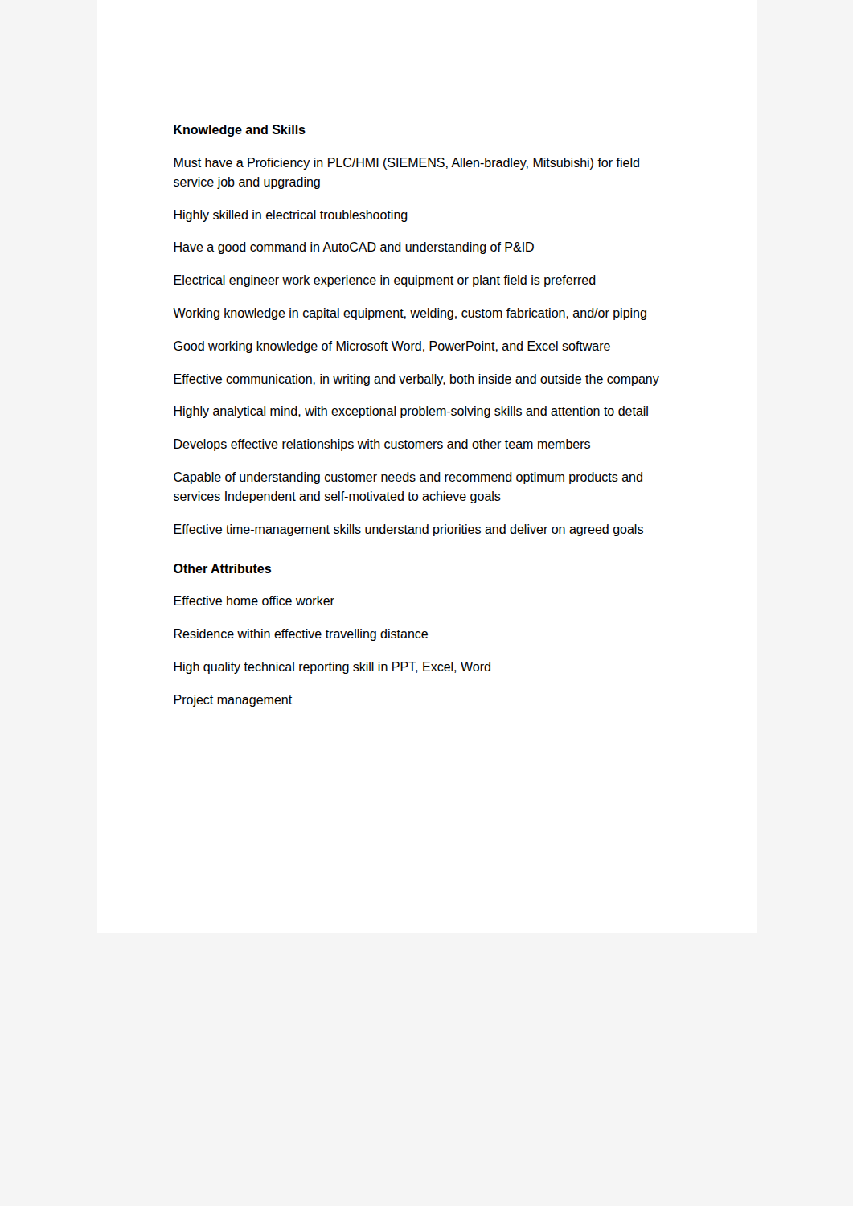Knowledge and Skills
Must have a Proficiency in PLC/HMI (SIEMENS, Allen-bradley, Mitsubishi) for field service job and upgrading
Highly skilled in electrical troubleshooting
Have a good command in AutoCAD and understanding of P&ID
Electrical engineer work experience in equipment or plant field is preferred
Working knowledge in capital equipment, welding, custom fabrication, and/or piping
Good working knowledge of Microsoft Word, PowerPoint, and Excel software
Effective communication, in writing and verbally, both inside and outside the company
Highly analytical mind, with exceptional problem-solving skills and attention to detail
Develops effective relationships with customers and other team members
Capable of understanding customer needs and recommend optimum products and services Independent and self-motivated to achieve goals
Effective time-management skills understand priorities and deliver on agreed goals
Other Attributes
Effective home office worker
Residence within effective travelling distance
High quality technical reporting skill in PPT, Excel, Word
Project management